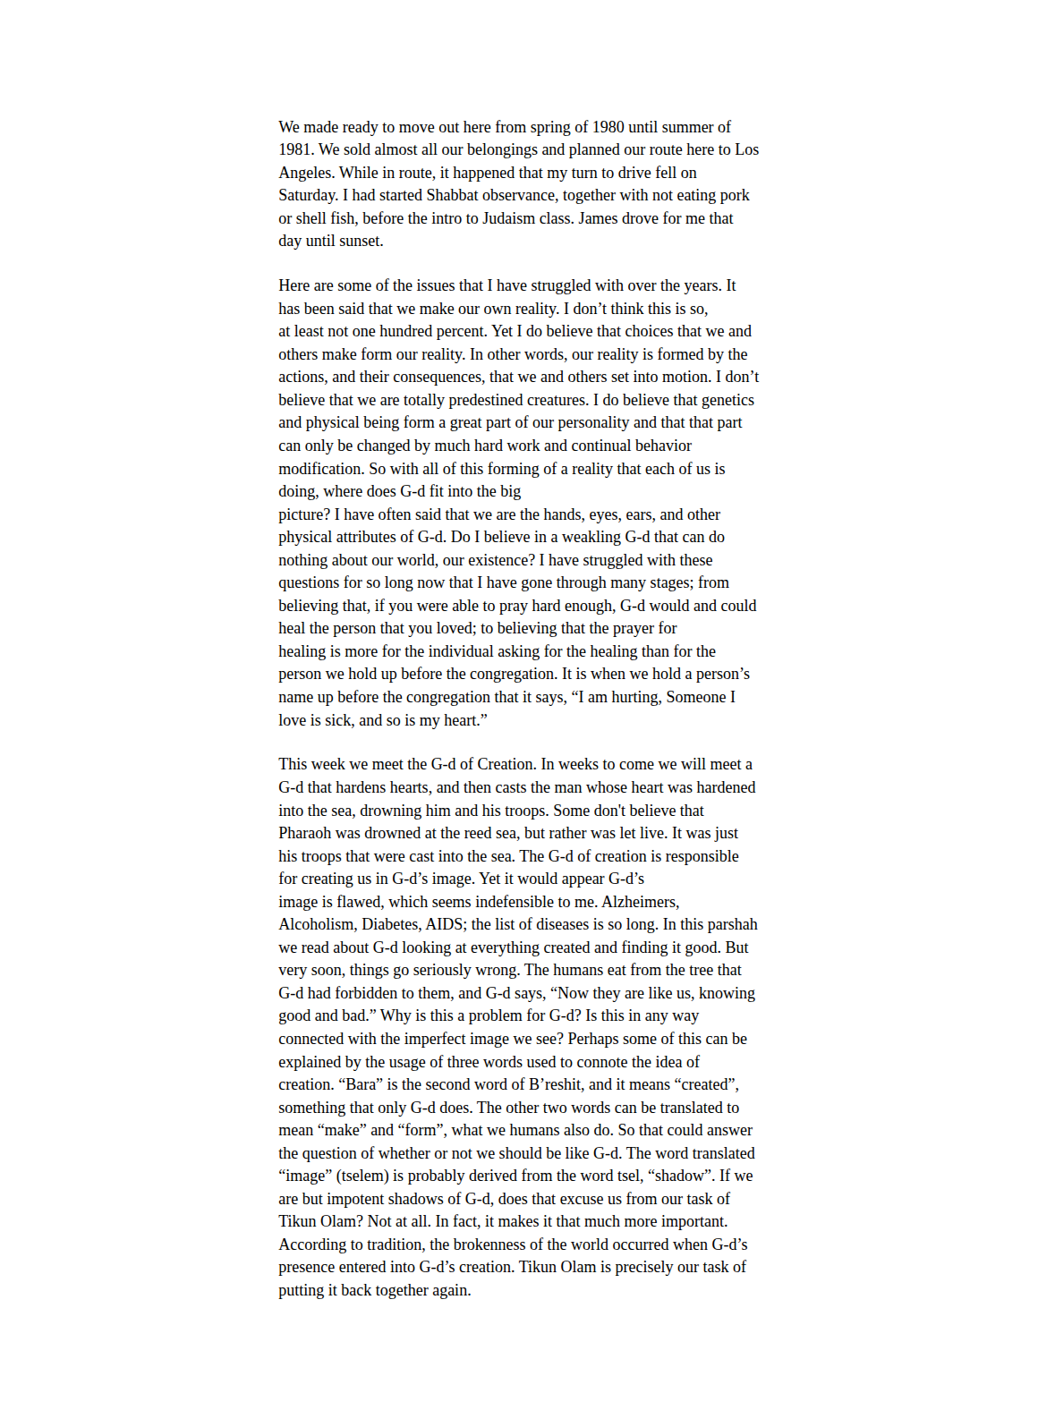We made ready to move out here from spring of 1980 until summer of 1981. We sold almost all our belongings and planned our route here to Los Angeles. While in route, it happened that my turn to drive fell on Saturday. I had started Shabbat observance, together with not eating pork or shell fish, before the intro to Judaism class. James drove for me that day until sunset.
Here are some of the issues that I have struggled with over the years. It has been said that we make our own reality. I don’t think this is so,
at least not one hundred percent. Yet I do believe that choices that we and others make form our reality. In other words, our reality is formed by the actions, and their consequences, that we and others set into motion. I don’t believe that we are totally predestined creatures. I do believe that genetics and physical being form a great part of our personality and that that part can only be changed by much hard work and continual behavior modification. So with all of this forming of a reality that each of us is doing, where does G-d fit into the big
picture? I have often said that we are the hands, eyes, ears, and other physical attributes of G-d. Do I believe in a weakling G-d that can do
nothing about our world, our existence? I have struggled with these questions for so long now that I have gone through many stages; from
believing that, if you were able to pray hard enough, G-d would and could heal the person that you loved; to believing that the prayer for
healing is more for the individual asking for the healing than for the person we hold up before the congregation. It is when we hold a person’s name up before the congregation that it says, “I am hurting, Someone I love is sick, and so is my heart.”
This week we meet the G-d of Creation. In weeks to come we will meet a G-d that hardens hearts, and then casts the man whose heart was hardened into the sea, drowning him and his troops. Some don't believe that Pharaoh was drowned at the reed sea, but rather was let live. It was just his troops that were cast into the sea. The G-d of creation is responsible for creating us in G-d’s image. Yet it would appear G-d’s
image is flawed, which seems indefensible to me. Alzheimers, Alcoholism, Diabetes, AIDS; the list of diseases is so long. In this parshah we read about G-d looking at everything created and finding it good. But very soon, things go seriously wrong. The humans eat from the tree that G-d had forbidden to them, and G-d says, “Now they are like us, knowing good and bad.” Why is this a problem for G-d? Is this in any way connected with the imperfect image we see? Perhaps some of this can be explained by the usage of three words used to connote the idea of creation. “Bara” is the second word of B’reshit, and it means “created”, something that only G-d does. The other two words can be translated to mean “make” and “form”, what we humans also do. So that could answer the question of whether or not we should be like G-d. The word translated “image” (tselem) is probably derived from the word tsel, “shadow”. If we are but impotent shadows of G-d, does that excuse us from our task of Tikun Olam? Not at all. In fact, it makes it that much more important. According to tradition, the brokenness of the world occurred when G-d’s presence entered into G-d’s creation. Tikun Olam is precisely our task of putting it back together again.